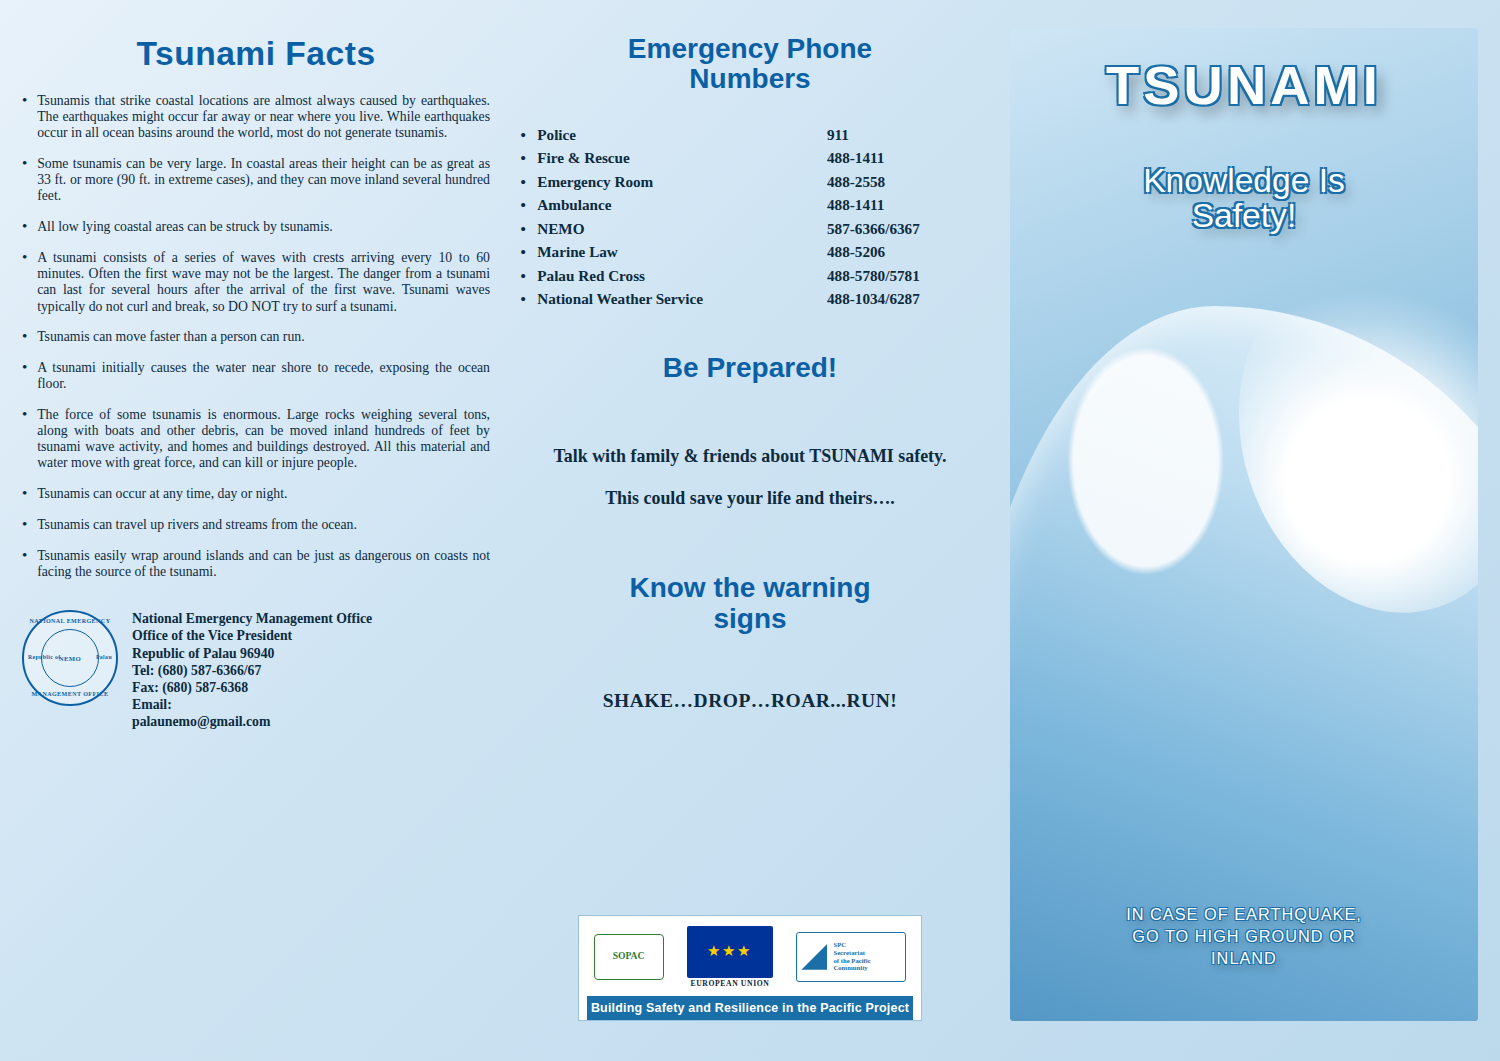Tsunami Facts
Tsunamis that strike coastal locations are almost always caused by earthquakes. The earthquakes might occur far away or near where you live. While earthquakes occur in all ocean basins around the world, most do not generate tsunamis.
Some tsunamis can be very large. In coastal areas their height can be as great as 33 ft. or more (90 ft. in extreme cases), and they can move inland several hundred feet.
All low lying coastal areas can be struck by tsunamis.
A tsunami consists of a series of waves with crests arriving every 10 to 60 minutes. Often the first wave may not be the largest. The danger from a tsunami can last for several hours after the arrival of the first wave. Tsunami waves typically do not curl and break, so DO NOT try to surf a tsunami.
Tsunamis can move faster than a person can run.
A tsunami initially causes the water near shore to recede, exposing the ocean floor.
The force of some tsunamis is enormous. Large rocks weighing several tons, along with boats and other debris, can be moved inland hundreds of feet by tsunami wave activity, and homes and buildings destroyed. All this material and water move with great force, and can kill or injure people.
Tsunamis can occur at any time, day or night.
Tsunamis can travel up rivers and streams from the ocean.
Tsunamis easily wrap around islands and can be just as dangerous on coasts not facing the source of the tsunami.
NATIONAL EMERGENCY Republic of Palau MANAGEMENT OFFICE NEMO
National Emergency Management Office
Office of the Vice President
Republic of Palau 96940
Tel: (680) 587-6366/67
Fax: (680) 587-6368
Email:
palaunemo@gmail.com
Emergency Phone
Numbers
| Police | 911 |
| Fire & Rescue | 488-1411 |
| Emergency Room | 488-2558 |
| Ambulance | 488-1411 |
| NEMO | 587-6366/6367 |
| Marine Law | 488-5206 |
| Palau Red Cross | 488-5780/5781 |
| National Weather Service | 488-1034/6287 |
Be Prepared!
Talk with family & friends about TSUNAMI safety.
This could save your life and theirs….
Know the warning
signs
SHAKE…DROP…ROAR...RUN!
SOPAC
★★★
EUROPEAN UNION
SPC
Secretariat
of the Pacific
Community
Building Safety and Resilience in the Pacific Project
TSUNAMI
Knowledge Is
Safety!
IN CASE OF EARTHQUAKE,
GO TO HIGH GROUND OR
INLAND